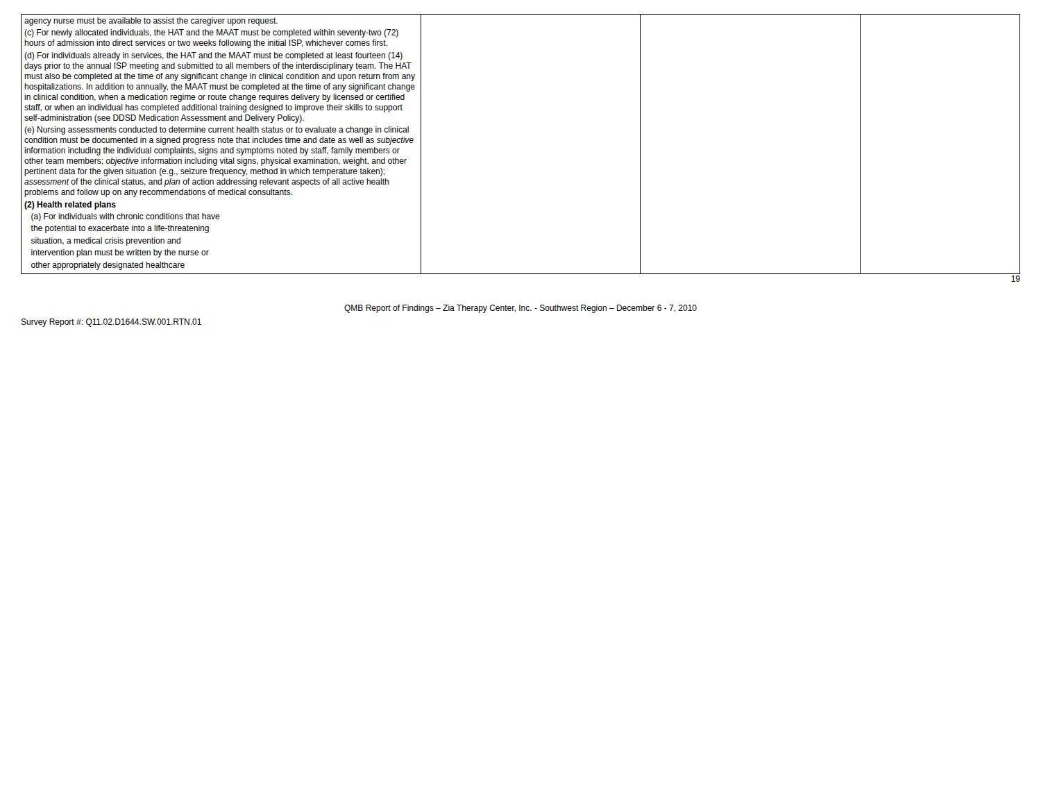| agency nurse must be available to assist the caregiver upon request. (c) For newly allocated individuals, the HAT and the MAAT must be completed within seventy-two (72) hours of admission into direct services or two weeks following the initial ISP, whichever comes first. (d) For individuals already in services, the HAT and the MAAT must be completed at least fourteen (14) days prior to the annual ISP meeting and submitted to all members of the interdisciplinary team. The HAT must also be completed at the time of any significant change in clinical condition and upon return from any hospitalizations. In addition to annually, the MAAT must be completed at the time of any significant change in clinical condition, when a medication regime or route change requires delivery by licensed or certified staff, or when an individual has completed additional training designed to improve their skills to support self-administration (see DDSD Medication Assessment and Delivery Policy). (e) Nursing assessments conducted to determine current health status or to evaluate a change in clinical condition must be documented in a signed progress note that includes time and date as well as subjective information including the individual complaints, signs and symptoms noted by staff, family members or other team members; objective information including vital signs, physical examination, weight, and other pertinent data for the given situation (e.g., seizure frequency, method in which temperature taken); assessment of the clinical status, and plan of action addressing relevant aspects of all active health problems and follow up on any recommendations of medical consultants. (2) Health related plans (a) For individuals with chronic conditions that have the potential to exacerbate into a life-threatening situation, a medical crisis prevention and intervention plan must be written by the nurse or other appropriately designated healthcare | | | |
19
QMB Report of Findings – Zia Therapy Center, Inc. - Southwest Region – December 6 - 7, 2010
Survey Report #: Q11.02.D1644.SW.001.RTN.01